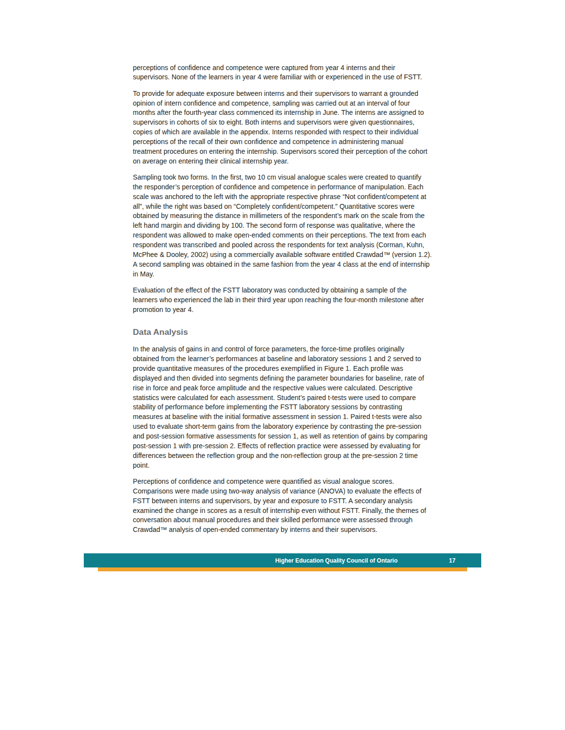perceptions of confidence and competence were captured from year 4 interns and their supervisors. None of the learners in year 4 were familiar with or experienced in the use of FSTT.
To provide for adequate exposure between interns and their supervisors to warrant a grounded opinion of intern confidence and competence, sampling was carried out at an interval of four months after the fourth-year class commenced its internship in June. The interns are assigned to supervisors in cohorts of six to eight. Both interns and supervisors were given questionnaires, copies of which are available in the appendix. Interns responded with respect to their individual perceptions of the recall of their own confidence and competence in administering manual treatment procedures on entering the internship. Supervisors scored their perception of the cohort on average on entering their clinical internship year.
Sampling took two forms. In the first, two 10 cm visual analogue scales were created to quantify the responder’s perception of confidence and competence in performance of manipulation. Each scale was anchored to the left with the appropriate respective phrase “Not confident/competent at all”, while the right was based on “Completely confident/competent.” Quantitative scores were obtained by measuring the distance in millimeters of the respondent’s mark on the scale from the left hand margin and dividing by 100. The second form of response was qualitative, where the respondent was allowed to make open-ended comments on their perceptions. The text from each respondent was transcribed and pooled across the respondents for text analysis (Corman, Kuhn, McPhee & Dooley, 2002) using a commercially available software entitled Crawdad™ (version 1.2). A second sampling was obtained in the same fashion from the year 4 class at the end of internship in May.
Evaluation of the effect of the FSTT laboratory was conducted by obtaining a sample of the learners who experienced the lab in their third year upon reaching the four-month milestone after promotion to year 4.
Data Analysis
In the analysis of gains in and control of force parameters, the force-time profiles originally obtained from the learner’s performances at baseline and laboratory sessions 1 and 2 served to provide quantitative measures of the procedures exemplified in Figure 1. Each profile was displayed and then divided into segments defining the parameter boundaries for baseline, rate of rise in force and peak force amplitude and the respective values were calculated. Descriptive statistics were calculated for each assessment. Student’s paired t-tests were used to compare stability of performance before implementing the FSTT laboratory sessions by contrasting measures at baseline with the initial formative assessment in session 1. Paired t-tests were also used to evaluate short-term gains from the laboratory experience by contrasting the pre-session and post-session formative assessments for session 1, as well as retention of gains by comparing post-session 1 with pre-session 2. Effects of reflection practice were assessed by evaluating for differences between the reflection group and the non-reflection group at the pre-session 2 time point.
Perceptions of confidence and competence were quantified as visual analogue scores. Comparisons were made using two-way analysis of variance (ANOVA) to evaluate the effects of FSTT between interns and supervisors, by year and exposure to FSTT. A secondary analysis examined the change in scores as a result of internship even without FSTT. Finally, the themes of conversation about manual procedures and their skilled performance were assessed through Crawdad™ analysis of open-ended commentary by interns and their supervisors.
Higher Education Quality Council of Ontario 17